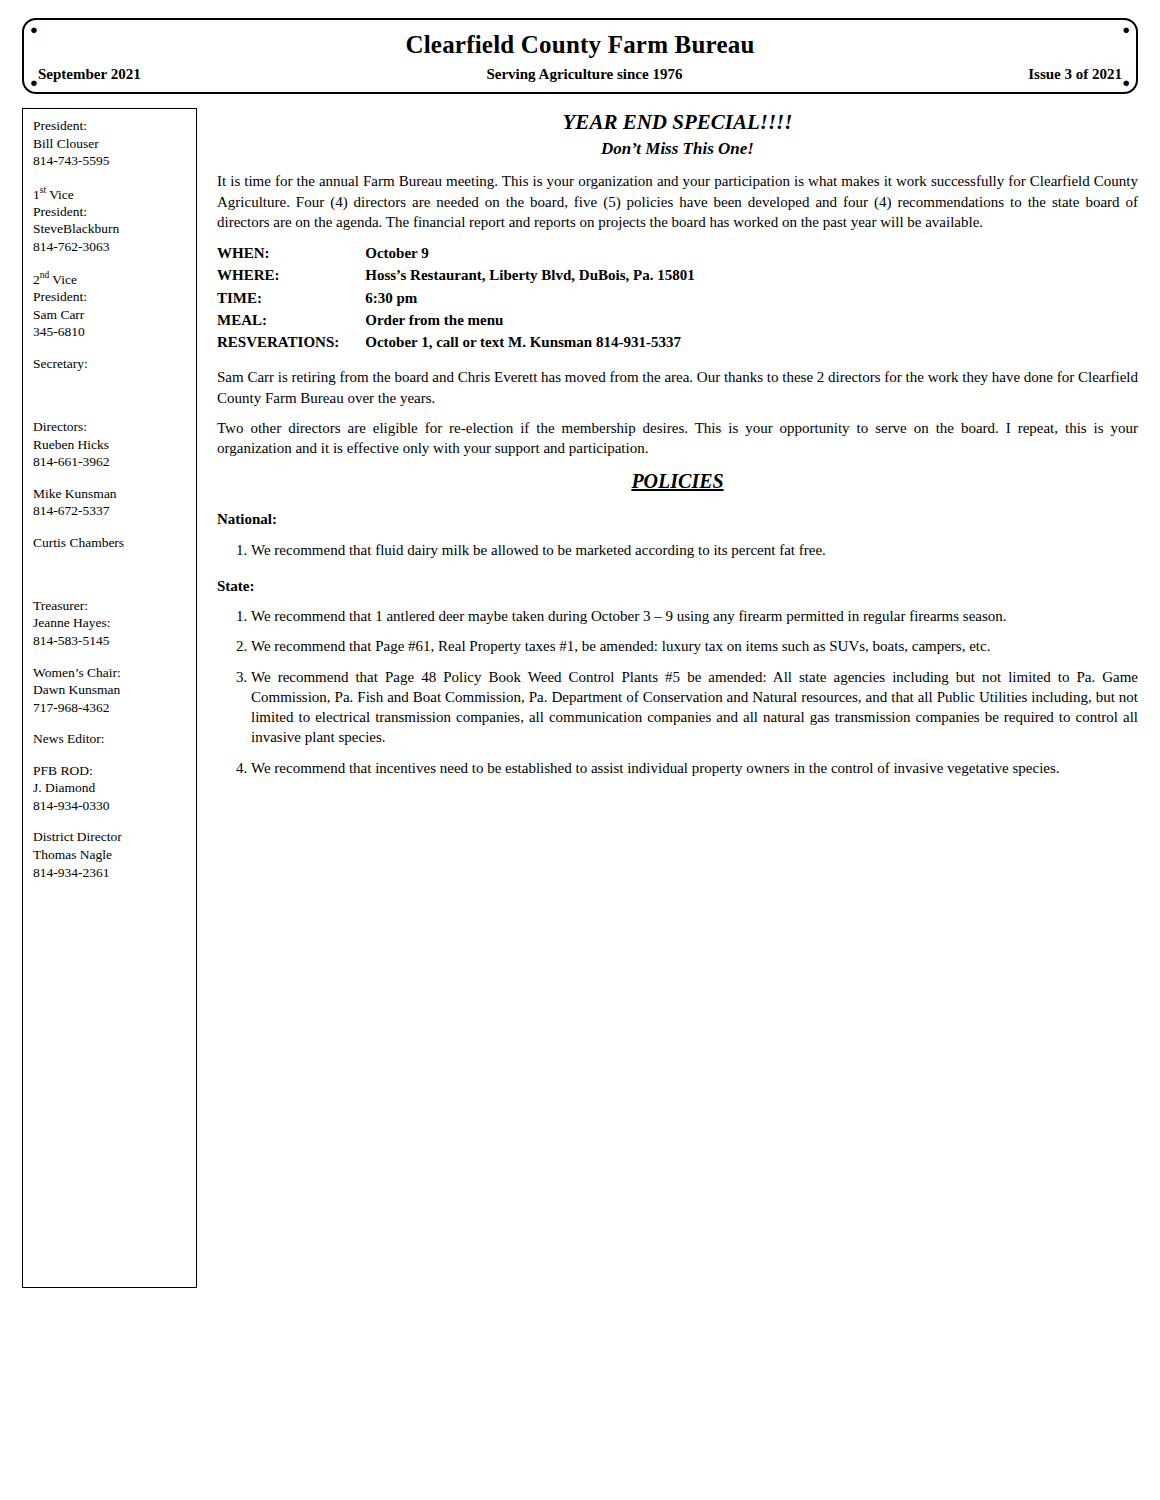● ● ● ●
Clearfield County Farm Bureau
September 2021 Serving Agriculture since 1976 Issue 3 of 2021
President: Bill Clouser
814-743-5595
1st Vice President: SteveBlackburn
814-762-3063
2nd Vice President: Sam Carr
345-6810
Secretary:
Directors: Rueben Hicks
814-661-3962
Mike Kunsman
814-672-5337
Curtis Chambers
Treasurer: Jeanne Hayes:
814-583-5145
Women’s Chair: Dawn Kunsman
717-968-4362
News Editor:
PFB ROD: J. Diamond
814-934-0330
District Director Thomas Nagle
814-934-2361
YEAR END SPECIAL!!!!
Don’t Miss This One!
It is time for the annual Farm Bureau meeting. This is your organization and your participation is what makes it work successfully for Clearfield County Agriculture. Four (4) directors are needed on the board, five (5) policies have been developed and four (4) recommendations to the state board of directors are on the agenda. The financial report and reports on projects the board has worked on the past year will be available.
| WHEN: | October 9 |
| WHERE: | Hoss’s Restaurant, Liberty Blvd, DuBois, Pa. 15801 |
| TIME: | 6:30 pm |
| MEAL: | Order from the menu |
| RESVERATIONS: | October 1, call or text M. Kunsman 814-931-5337 |
Sam Carr is retiring from the board and Chris Everett has moved from the area. Our thanks to these 2 directors for the work they have done for Clearfield County Farm Bureau over the years.
Two other directors are eligible for re-election if the membership desires. This is your opportunity to serve on the board. I repeat, this is your organization and it is effective only with your support and participation.
POLICIES
National:
We recommend that fluid dairy milk be allowed to be marketed according to its percent fat free.
State:
We recommend that 1 antlered deer maybe taken during October 3 – 9 using any firearm permitted in regular firearms season.
We recommend that Page #61, Real Property taxes #1, be amended: luxury tax on items such as SUVs, boats, campers, etc.
We recommend that Page 48 Policy Book Weed Control Plants #5 be amended: All state agencies including but not limited to Pa. Game Commission, Pa. Fish and Boat Commission, Pa. Department of Conservation and Natural resources, and that all Public Utilities including, but not limited to electrical transmission companies, all communication companies and all natural gas transmission companies be required to control all invasive plant species.
We recommend that incentives need to be established to assist individual property owners in the control of invasive vegetative species.